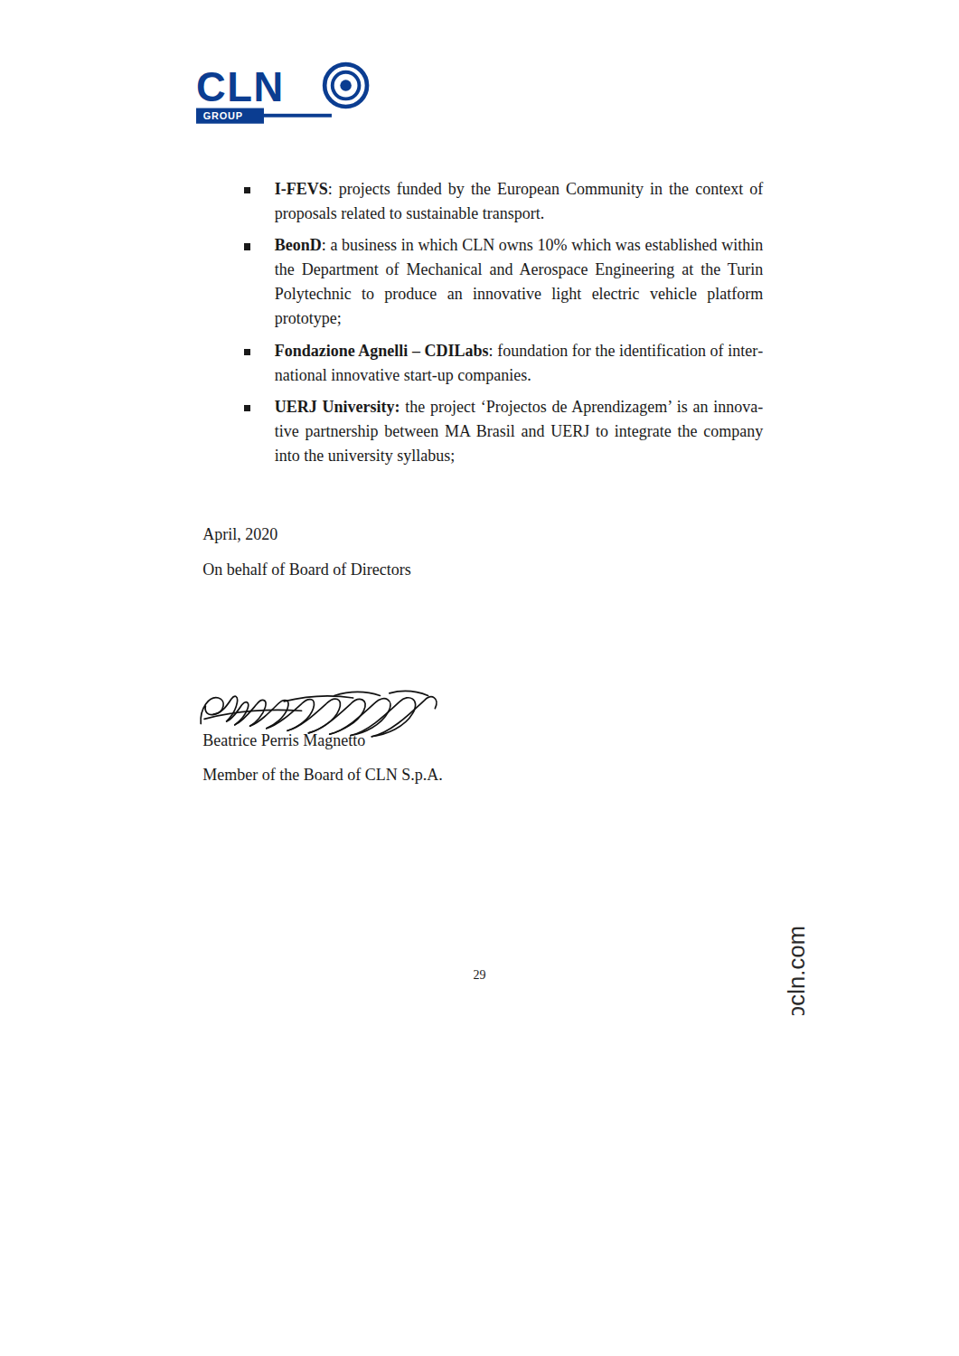CLN Group CLN GROUP
I-FEVS: projects funded by the European Community in the context of proposals related to sustainable transport.
BeonD: a business in which CLN owns 10% which was established within the Department of Mechanical and Aerospace Engineering at the Turin Polytechnic to produce an innovative light electric vehicle platform prototype;
Fondazione Agnelli – CDILabs: foundation for the identification of international innovative start-up companies.
UERJ University: the project ‘Projectos de Aprendizagem’ is an innovative partnership between MA Brasil and UERJ to integrate the company into the university syllabus;
April, 2020
On behalf of Board of Directors
Signature
Beatrice Perris Magnetto
Member of the Board of CLN S.p.A.
gruppocln.com
29